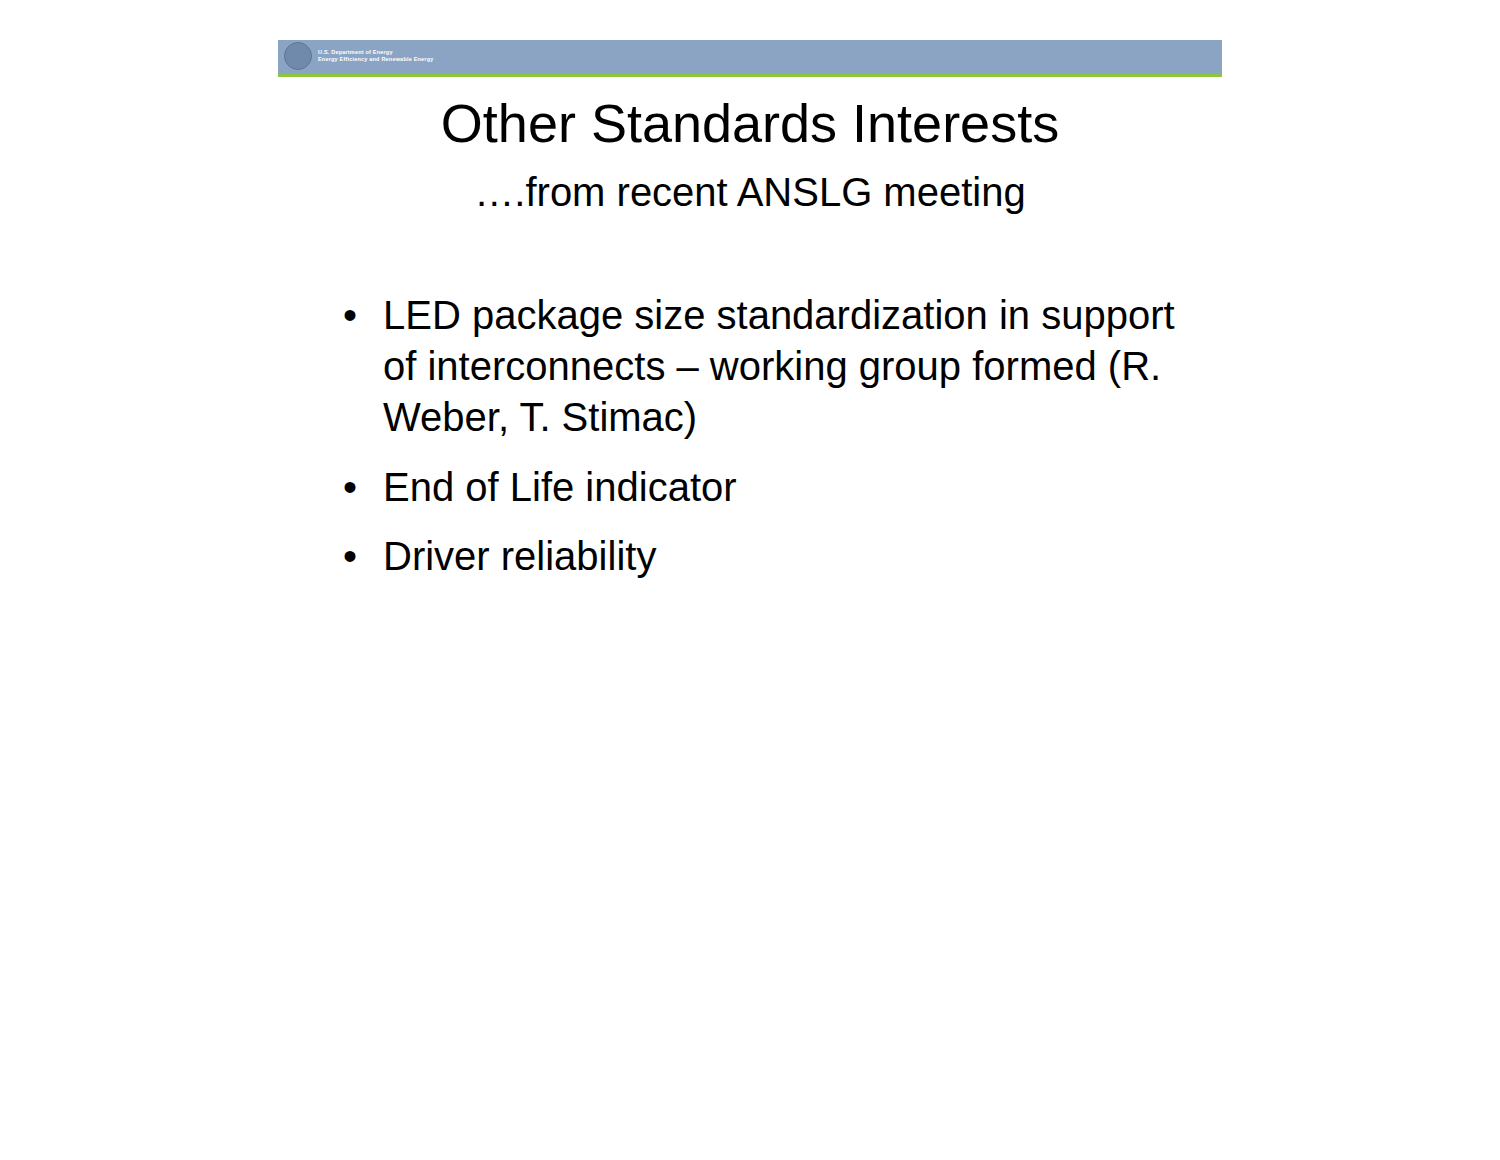U.S. Department of Energy Energy Efficiency and Renewable Energy
Other Standards Interests
….from recent ANSLG meeting
LED package size standardization in support of interconnects – working group formed (R. Weber, T. Stimac)
End of Life indicator
Driver reliability